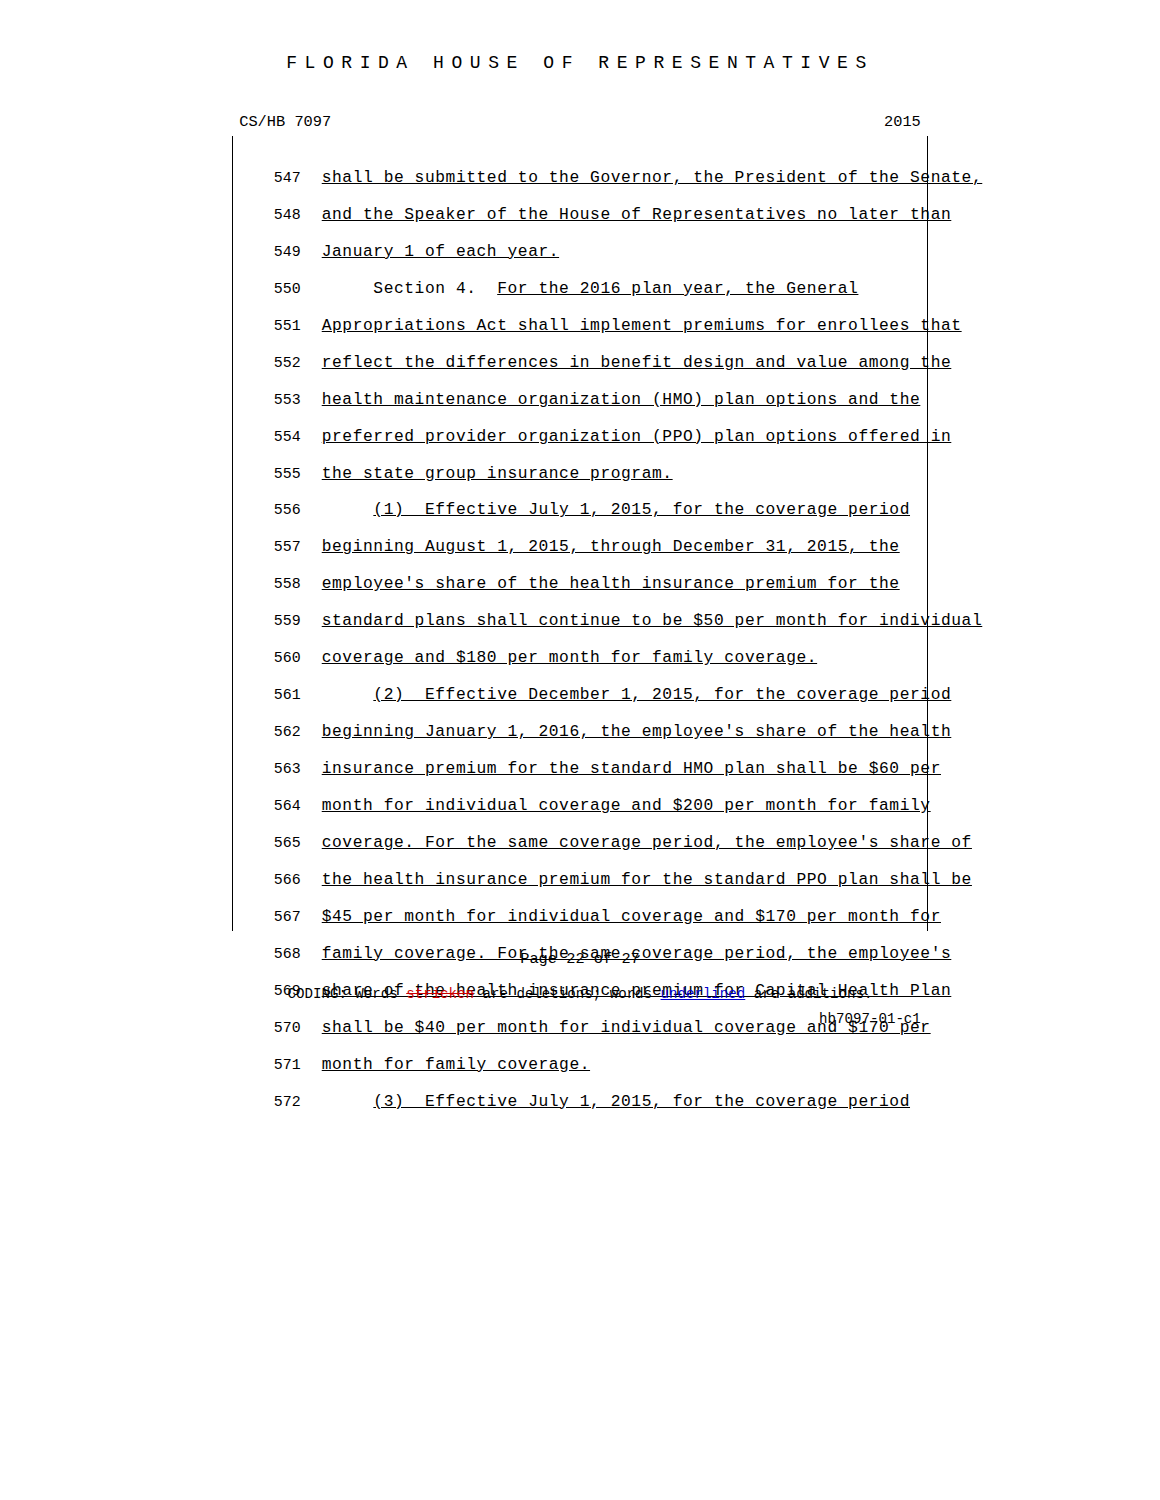FLORIDA HOUSE OF REPRESENTATIVES
CS/HB 7097 2015
547 shall be submitted to the Governor, the President of the Senate,
548 and the Speaker of the House of Representatives no later than
549 January 1 of each year.
550 Section 4. For the 2016 plan year, the General
551 Appropriations Act shall implement premiums for enrollees that
552 reflect the differences in benefit design and value among the
553 health maintenance organization (HMO) plan options and the
554 preferred provider organization (PPO) plan options offered in
555 the state group insurance program.
556 (1) Effective July 1, 2015, for the coverage period
557 beginning August 1, 2015, through December 31, 2015, the
558 employee's share of the health insurance premium for the
559 standard plans shall continue to be $50 per month for individual
560 coverage and $180 per month for family coverage.
561 (2) Effective December 1, 2015, for the coverage period
562 beginning January 1, 2016, the employee's share of the health
563 insurance premium for the standard HMO plan shall be $60 per
564 month for individual coverage and $200 per month for family
565 coverage. For the same coverage period, the employee's share of
566 the health insurance premium for the standard PPO plan shall be
567$45 per month for individual coverage and $170 per month for
568 family coverage. For the same coverage period, the employee's
569 share of the health insurance premium for Capital Health Plan
570 shall be $40 per month for individual coverage and $170 per
571 month for family coverage.
572 (3) Effective July 1, 2015, for the coverage period
Page 22 of 27
CODING: Words stricken are deletions; words underlined are additions.
hb7097-01-c1